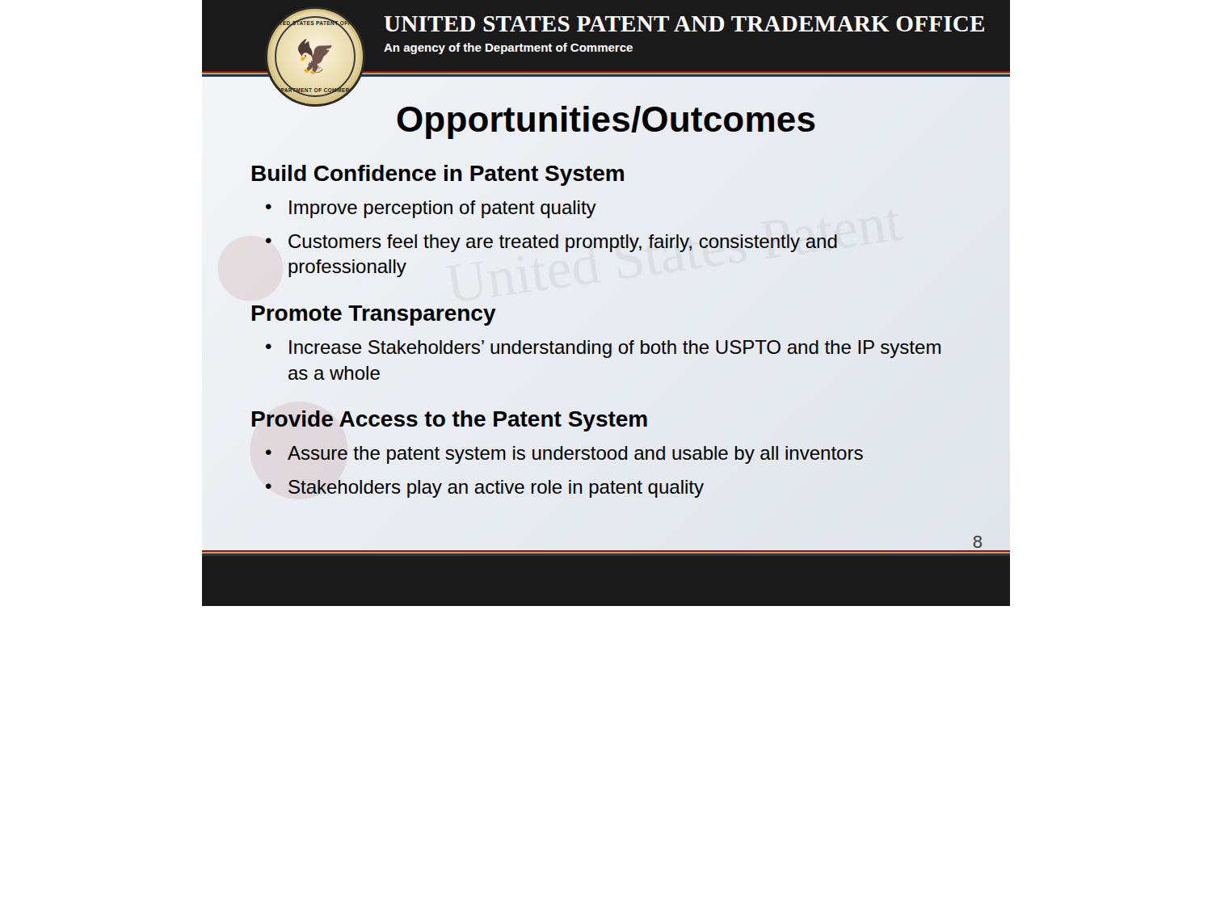UNITED STATES PATENT AND TRADEMARK OFFICE
An agency of the Department of Commerce
United States Patent Office
🦅
Department of Commerce
Opportunities/Outcomes
Build Confidence in Patent System
Improve perception of patent quality
Customers feel they are treated promptly, fairly, consistently and professionally
Promote Transparency
Increase Stakeholders’ understanding of both the USPTO and the IP system as a whole
Provide Access to the Patent System
Assure the patent system is understood and usable by all inventors
Stakeholders play an active role in patent quality
8